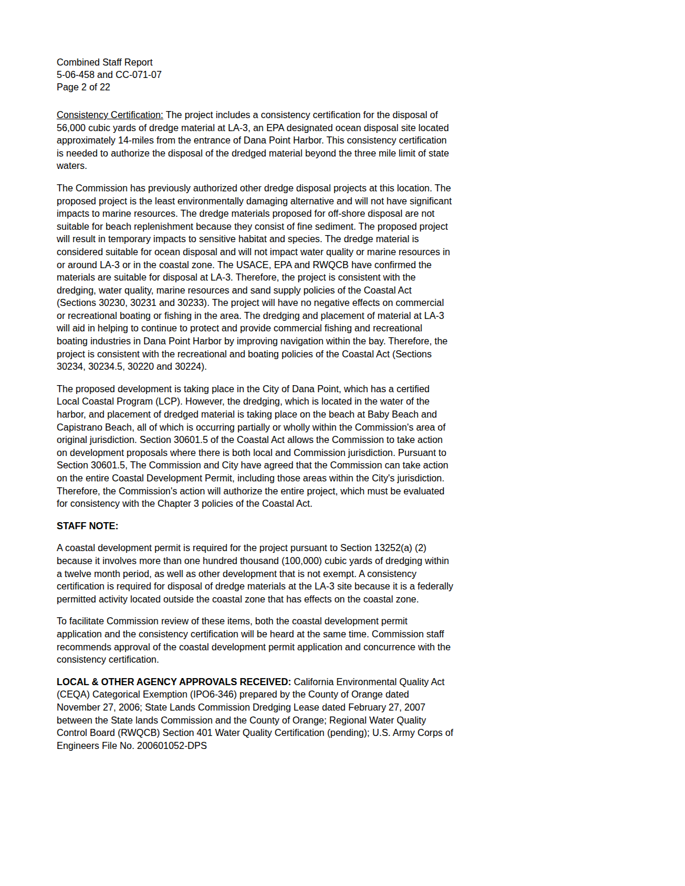Combined Staff Report
5-06-458 and CC-071-07
Page 2 of 22
Consistency Certification: The project includes a consistency certification for the disposal of 56,000 cubic yards of dredge material at LA-3, an EPA designated ocean disposal site located approximately 14-miles from the entrance of Dana Point Harbor. This consistency certification is needed to authorize the disposal of the dredged material beyond the three mile limit of state waters.
The Commission has previously authorized other dredge disposal projects at this location. The proposed project is the least environmentally damaging alternative and will not have significant impacts to marine resources. The dredge materials proposed for off-shore disposal are not suitable for beach replenishment because they consist of fine sediment. The proposed project will result in temporary impacts to sensitive habitat and species. The dredge material is considered suitable for ocean disposal and will not impact water quality or marine resources in or around LA-3 or in the coastal zone. The USACE, EPA and RWQCB have confirmed the materials are suitable for disposal at LA-3. Therefore, the project is consistent with the dredging, water quality, marine resources and sand supply policies of the Coastal Act (Sections 30230, 30231 and 30233). The project will have no negative effects on commercial or recreational boating or fishing in the area. The dredging and placement of material at LA-3 will aid in helping to continue to protect and provide commercial fishing and recreational boating industries in Dana Point Harbor by improving navigation within the bay. Therefore, the project is consistent with the recreational and boating policies of the Coastal Act (Sections 30234, 30234.5, 30220 and 30224).
The proposed development is taking place in the City of Dana Point, which has a certified Local Coastal Program (LCP). However, the dredging, which is located in the water of the harbor, and placement of dredged material is taking place on the beach at Baby Beach and Capistrano Beach, all of which is occurring partially or wholly within the Commission's area of original jurisdiction. Section 30601.5 of the Coastal Act allows the Commission to take action on development proposals where there is both local and Commission jurisdiction. Pursuant to Section 30601.5, The Commission and City have agreed that the Commission can take action on the entire Coastal Development Permit, including those areas within the City's jurisdiction. Therefore, the Commission's action will authorize the entire project, which must be evaluated for consistency with the Chapter 3 policies of the Coastal Act.
STAFF NOTE:
A coastal development permit is required for the project pursuant to Section 13252(a) (2) because it involves more than one hundred thousand (100,000) cubic yards of dredging within a twelve month period, as well as other development that is not exempt. A consistency certification is required for disposal of dredge materials at the LA-3 site because it is a federally permitted activity located outside the coastal zone that has effects on the coastal zone.
To facilitate Commission review of these items, both the coastal development permit application and the consistency certification will be heard at the same time. Commission staff recommends approval of the coastal development permit application and concurrence with the consistency certification.
LOCAL & OTHER AGENCY APPROVALS RECEIVED: California Environmental Quality Act (CEQA) Categorical Exemption (IPO6-346) prepared by the County of Orange dated November 27, 2006; State Lands Commission Dredging Lease dated February 27, 2007 between the State lands Commission and the County of Orange; Regional Water Quality Control Board (RWQCB) Section 401 Water Quality Certification (pending); U.S. Army Corps of Engineers File No. 200601052-DPS